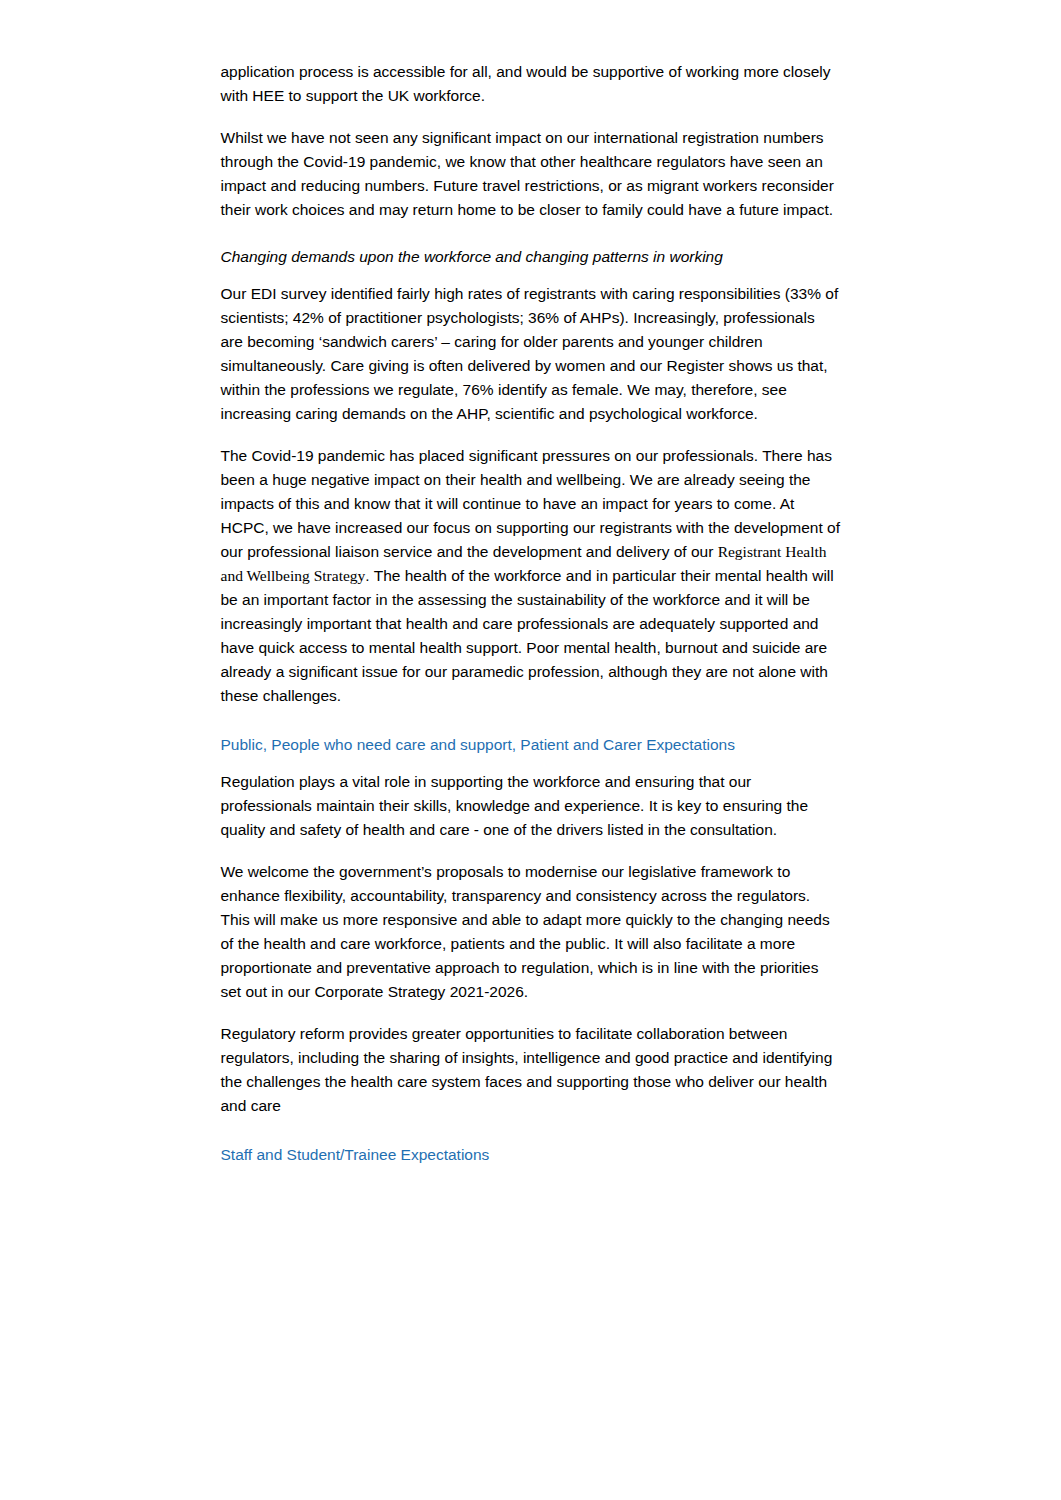application process is accessible for all, and would be supportive of working more closely with HEE to support the UK workforce.
Whilst we have not seen any significant impact on our international registration numbers through the Covid-19 pandemic, we know that other healthcare regulators have seen an impact and reducing numbers. Future travel restrictions, or as migrant workers reconsider their work choices and may return home to be closer to family could have a future impact.
Changing demands upon the workforce and changing patterns in working
Our EDI survey identified fairly high rates of registrants with caring responsibilities (33% of scientists; 42% of practitioner psychologists; 36% of AHPs). Increasingly, professionals are becoming ‘sandwich carers’ – caring for older parents and younger children simultaneously. Care giving is often delivered by women and our Register shows us that, within the professions we regulate, 76% identify as female. We may, therefore, see increasing caring demands on the AHP, scientific and psychological workforce.
The Covid-19 pandemic has placed significant pressures on our professionals. There has been a huge negative impact on their health and wellbeing. We are already seeing the impacts of this and know that it will continue to have an impact for years to come. At HCPC, we have increased our focus on supporting our registrants with the development of our professional liaison service and the development and delivery of our Registrant Health and Wellbeing Strategy. The health of the workforce and in particular their mental health will be an important factor in the assessing the sustainability of the workforce and it will be increasingly important that health and care professionals are adequately supported and have quick access to mental health support. Poor mental health, burnout and suicide are already a significant issue for our paramedic profession, although they are not alone with these challenges.
Public, People who need care and support, Patient and Carer Expectations
Regulation plays a vital role in supporting the workforce and ensuring that our professionals maintain their skills, knowledge and experience. It is key to ensuring the quality and safety of health and care - one of the drivers listed in the consultation.
We welcome the government’s proposals to modernise our legislative framework to enhance flexibility, accountability, transparency and consistency across the regulators. This will make us more responsive and able to adapt more quickly to the changing needs of the health and care workforce, patients and the public. It will also facilitate a more proportionate and preventative approach to regulation, which is in line with the priorities set out in our Corporate Strategy 2021-2026.
Regulatory reform provides greater opportunities to facilitate collaboration between regulators, including the sharing of insights, intelligence and good practice and identifying the challenges the health care system faces and supporting those who deliver our health and care
Staff and Student/Trainee Expectations